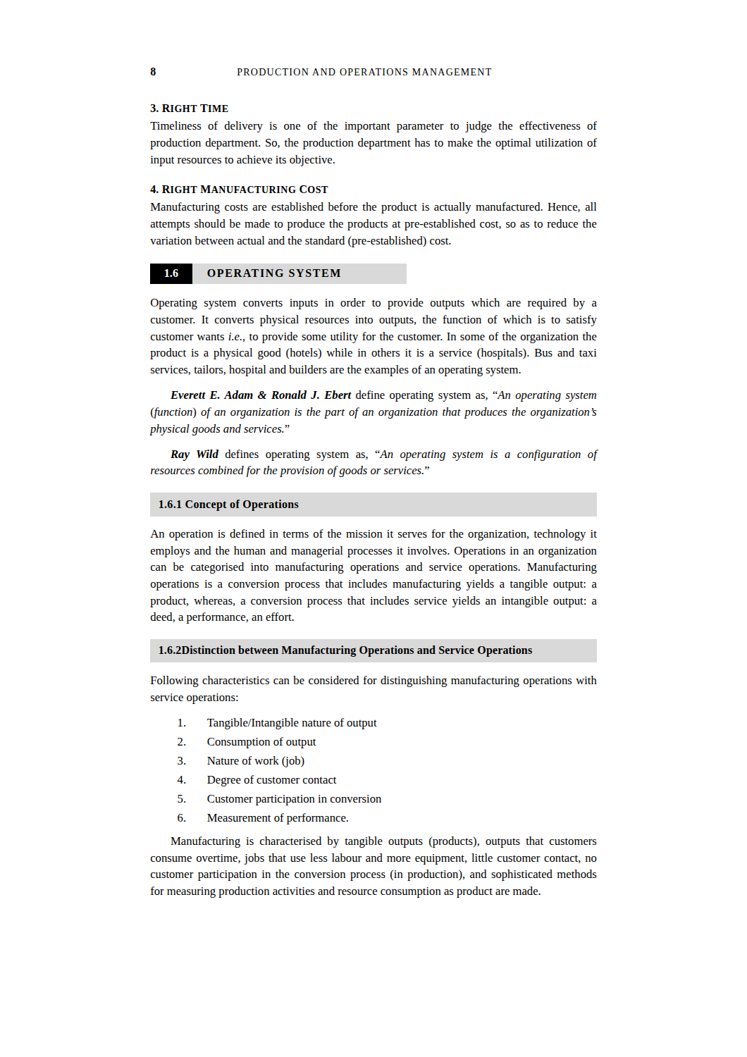8
PRODUCTION AND OPERATIONS MANAGEMENT
3. RIGHT TIME
Timeliness of delivery is one of the important parameter to judge the effectiveness of production department. So, the production department has to make the optimal utilization of input resources to achieve its objective.
4. RIGHT MANUFACTURING COST
Manufacturing costs are established before the product is actually manufactured. Hence, all attempts should be made to produce the products at pre-established cost, so as to reduce the variation between actual and the standard (pre-established) cost.
1.6
OPERATING SYSTEM
Operating system converts inputs in order to provide outputs which are required by a customer. It converts physical resources into outputs, the function of which is to satisfy customer wants i.e., to provide some utility for the customer. In some of the organization the product is a physical good (hotels) while in others it is a service (hospitals). Bus and taxi services, tailors, hospital and builders are the examples of an operating system.
Everett E. Adam & Ronald J. Ebert define operating system as, “An operating system (function) of an organization is the part of an organization that produces the organization’s physical goods and services.”
Ray Wild defines operating system as, “An operating system is a configuration of resources combined for the provision of goods or services.”
1.6.1 Concept of Operations
An operation is defined in terms of the mission it serves for the organization, technology it employs and the human and managerial processes it involves. Operations in an organization can be categorised into manufacturing operations and service operations. Manufacturing operations is a conversion process that includes manufacturing yields a tangible output: a product, whereas, a conversion process that includes service yields an intangible output: a deed, a performance, an effort.
1.6.2Distinction between Manufacturing Operations and Service Operations
Following characteristics can be considered for distinguishing manufacturing operations with service operations:
1. Tangible/Intangible nature of output
2. Consumption of output
3. Nature of work (job)
4. Degree of customer contact
5. Customer participation in conversion
6. Measurement of performance.
Manufacturing is characterised by tangible outputs (products), outputs that customers consume overtime, jobs that use less labour and more equipment, little customer contact, no customer participation in the conversion process (in production), and sophisticated methods for measuring production activities and resource consumption as product are made.